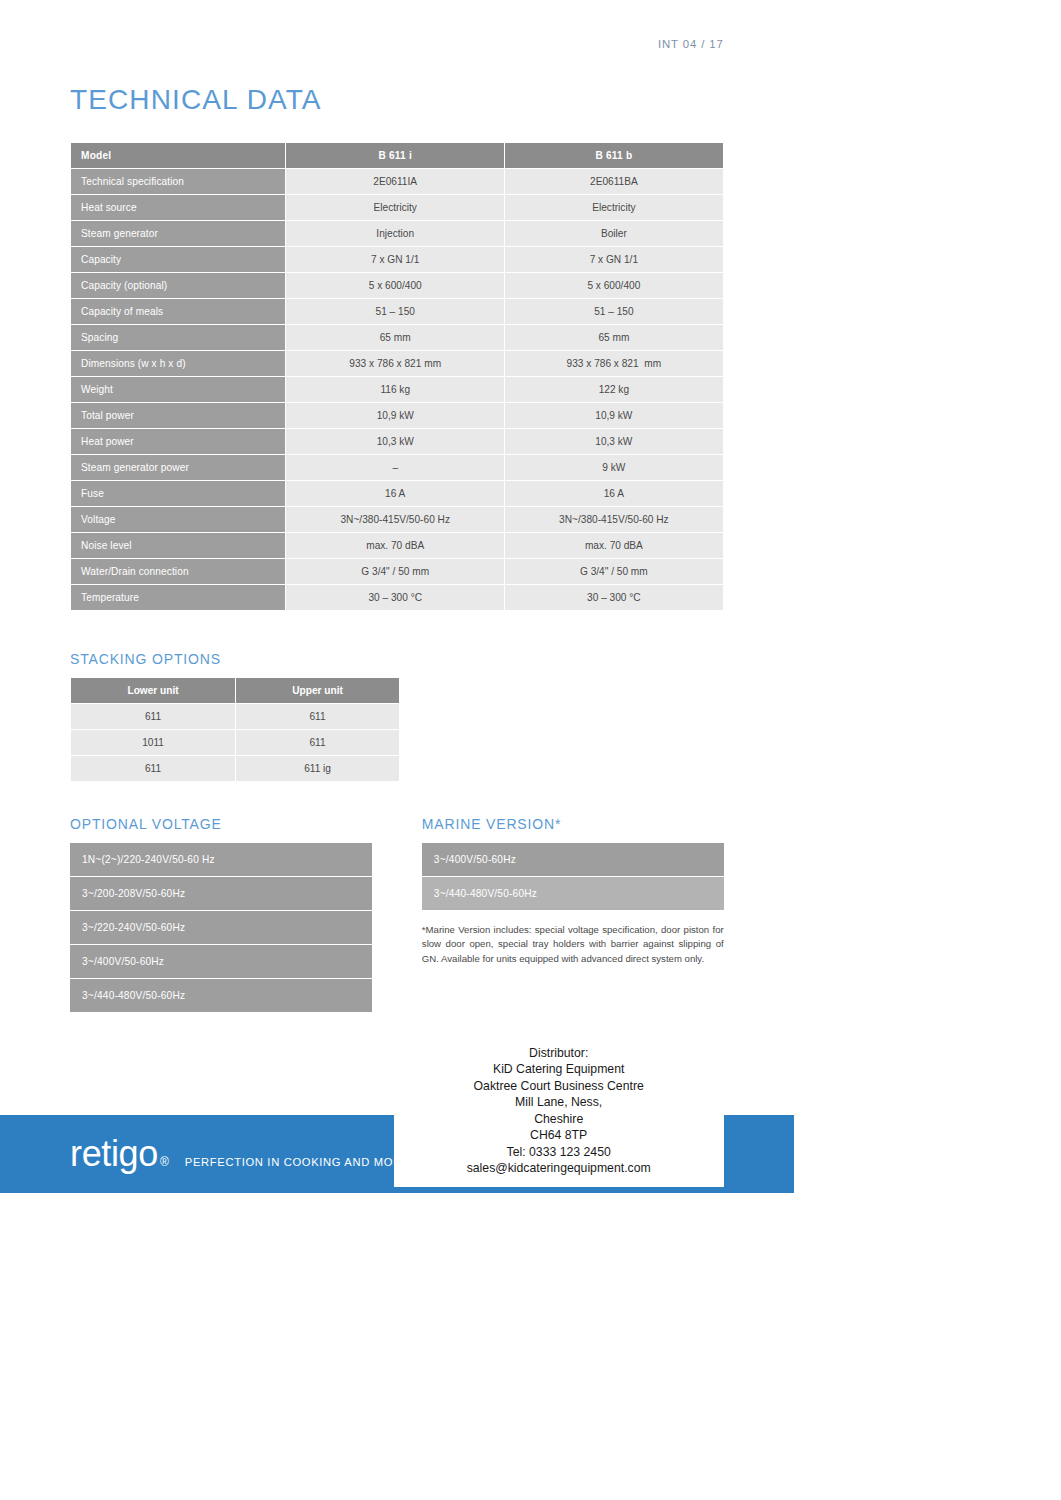INT 04 / 17
TECHNICAL DATA
| Model | B 611 i | B 611 b |
| --- | --- | --- |
| Technical specification | 2E0611IA | 2E0611BA |
| Heat source | Electricity | Electricity |
| Steam generator | Injection | Boiler |
| Capacity | 7 x GN 1/1 | 7 x GN 1/1 |
| Capacity (optional) | 5 x 600/400 | 5 x 600/400 |
| Capacity of meals | 51 – 150 | 51 – 150 |
| Spacing | 65 mm | 65 mm |
| Dimensions (w x h x d) | 933 x 786 x 821 mm | 933 x 786 x 821 mm |
| Weight | 116 kg | 122 kg |
| Total power | 10,9 kW | 10,9 kW |
| Heat power | 10,3 kW | 10,3 kW |
| Steam generator power | – | 9 kW |
| Fuse | 16 A | 16 A |
| Voltage | 3N~/380-415V/50-60 Hz | 3N~/380-415V/50-60 Hz |
| Noise level | max. 70 dBA | max. 70 dBA |
| Water/Drain connection | G 3/4" / 50 mm | G 3/4" / 50 mm |
| Temperature | 30 – 300 °C | 30 – 300 °C |
Stacking options
| Lower unit | Upper unit |
| --- | --- |
| 611 | 611 |
| 1011 | 611 |
| 611 | 611 ig |
Optional voltage
| 1N~(2~)/220-240V/50-60 Hz |
| 3~/200-208V/50-60Hz |
| 3~/220-240V/50-60Hz |
| 3~/400V/50-60Hz |
| 3~/440-480V/50-60Hz |
Marine version*
| 3~/400V/50-60Hz |
| 3~/440-480V/50-60Hz |
*Marine Version includes: special voltage specification, door piston for slow door open, special tray holders with barrier against slipping of GN. Available for units equipped with advanced direct system only.
retigo® PERFECTION IN COOKING AND MORE…
Distributor:
KiD Catering Equipment
Oaktree Court Business Centre
Mill Lane, Ness,
Cheshire
CH64 8TP
Tel: 0333 123 2450
sales@kidcateringequipment.com